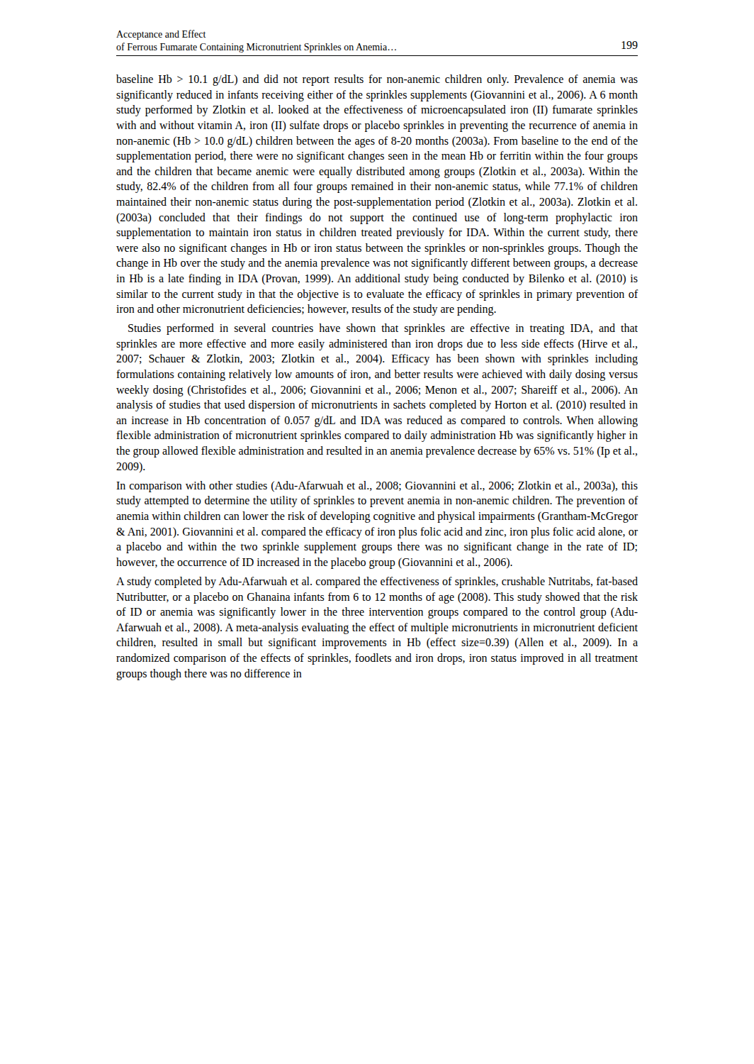Acceptance and Effect
of Ferrous Fumarate Containing Micronutrient Sprinkles on Anemia…
199
baseline Hb > 10.1 g/dL) and did not report results for non-anemic children only. Prevalence of anemia was significantly reduced in infants receiving either of the sprinkles supplements (Giovannini et al., 2006). A 6 month study performed by Zlotkin et al. looked at the effectiveness of microencapsulated iron (II) fumarate sprinkles with and without vitamin A, iron (II) sulfate drops or placebo sprinkles in preventing the recurrence of anemia in non-anemic (Hb > 10.0 g/dL) children between the ages of 8-20 months (2003a). From baseline to the end of the supplementation period, there were no significant changes seen in the mean Hb or ferritin within the four groups and the children that became anemic were equally distributed among groups (Zlotkin et al., 2003a). Within the study, 82.4% of the children from all four groups remained in their non-anemic status, while 77.1% of children maintained their non-anemic status during the post-supplementation period (Zlotkin et al., 2003a). Zlotkin et al. (2003a) concluded that their findings do not support the continued use of long-term prophylactic iron supplementation to maintain iron status in children treated previously for IDA. Within the current study, there were also no significant changes in Hb or iron status between the sprinkles or non-sprinkles groups. Though the change in Hb over the study and the anemia prevalence was not significantly different between groups, a decrease in Hb is a late finding in IDA (Provan, 1999). An additional study being conducted by Bilenko et al. (2010) is similar to the current study in that the objective is to evaluate the efficacy of sprinkles in primary prevention of iron and other micronutrient deficiencies; however, results of the study are pending.
Studies performed in several countries have shown that sprinkles are effective in treating IDA, and that sprinkles are more effective and more easily administered than iron drops due to less side effects (Hirve et al., 2007; Schauer & Zlotkin, 2003; Zlotkin et al., 2004). Efficacy has been shown with sprinkles including formulations containing relatively low amounts of iron, and better results were achieved with daily dosing versus weekly dosing (Christofides et al., 2006; Giovannini et al., 2006; Menon et al., 2007; Shareiff et al., 2006). An analysis of studies that used dispersion of micronutrients in sachets completed by Horton et al. (2010) resulted in an increase in Hb concentration of 0.057 g/dL and IDA was reduced as compared to controls. When allowing flexible administration of micronutrient sprinkles compared to daily administration Hb was significantly higher in the group allowed flexible administration and resulted in an anemia prevalence decrease by 65% vs. 51% (Ip et al., 2009).
In comparison with other studies (Adu-Afarwuah et al., 2008; Giovannini et al., 2006; Zlotkin et al., 2003a), this study attempted to determine the utility of sprinkles to prevent anemia in non-anemic children. The prevention of anemia within children can lower the risk of developing cognitive and physical impairments (Grantham-McGregor & Ani, 2001). Giovannini et al. compared the efficacy of iron plus folic acid and zinc, iron plus folic acid alone, or a placebo and within the two sprinkle supplement groups there was no significant change in the rate of ID; however, the occurrence of ID increased in the placebo group (Giovannini et al., 2006).
A study completed by Adu-Afarwuah et al. compared the effectiveness of sprinkles, crushable Nutritabs, fat-based Nutributter, or a placebo on Ghanaina infants from 6 to 12 months of age (2008). This study showed that the risk of ID or anemia was significantly lower in the three intervention groups compared to the control group (Adu-Afarwuah et al., 2008). A meta-analysis evaluating the effect of multiple micronutrients in micronutrient deficient children, resulted in small but significant improvements in Hb (effect size=0.39) (Allen et al., 2009). In a randomized comparison of the effects of sprinkles, foodlets and iron drops, iron status improved in all treatment groups though there was no difference in